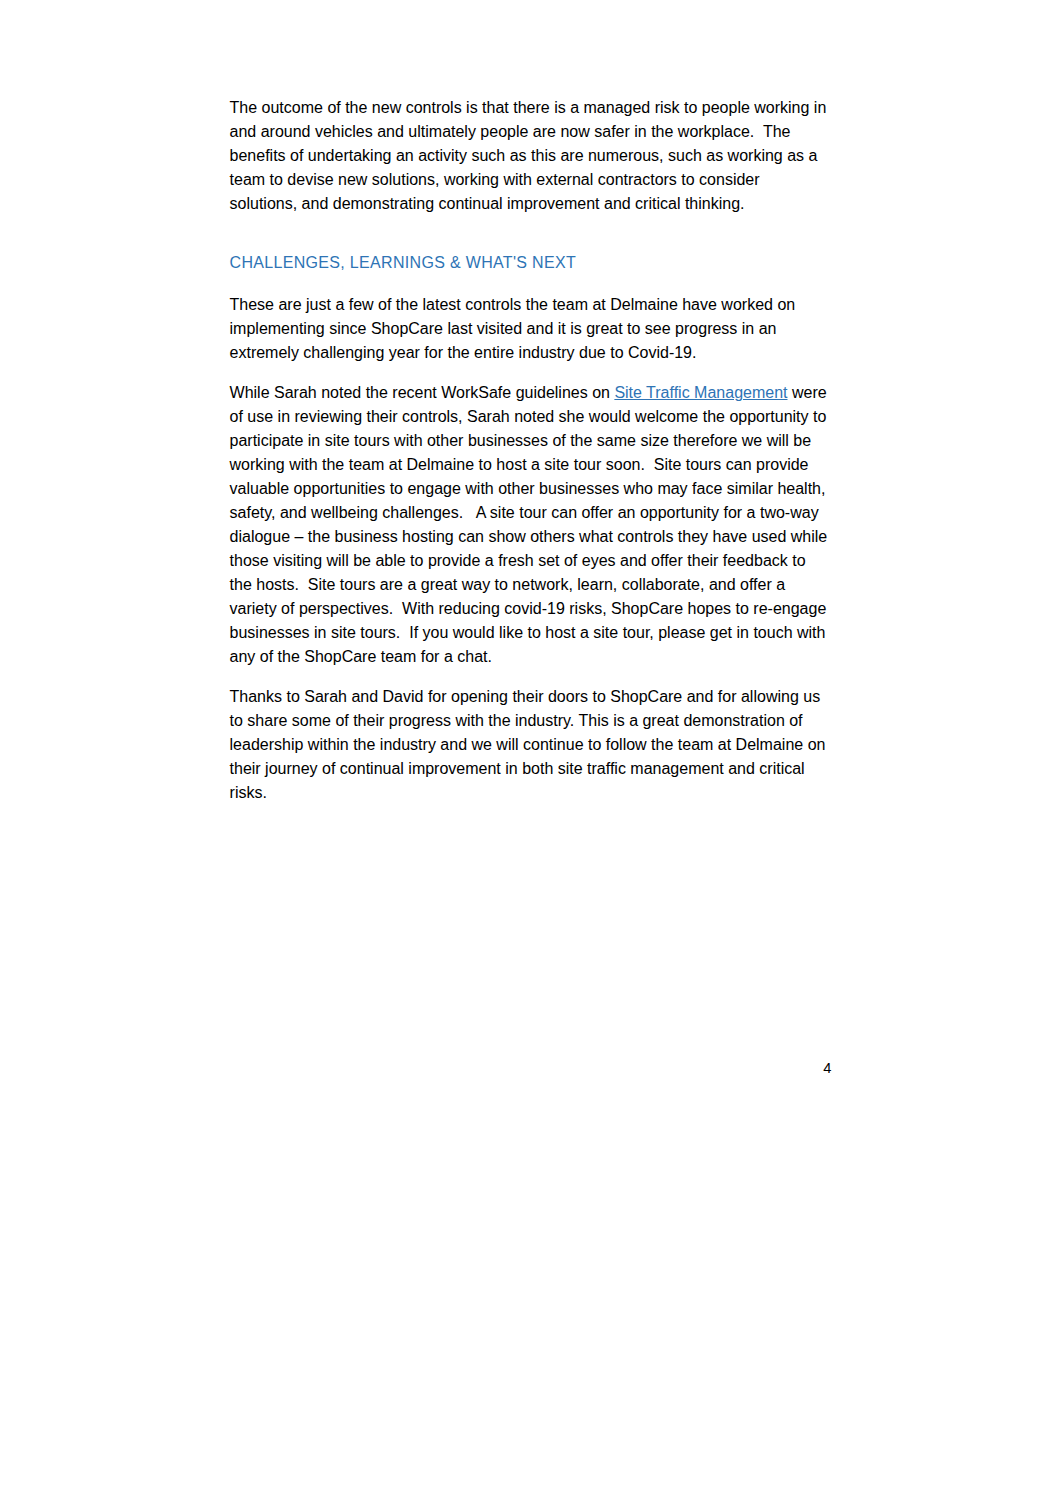The outcome of the new controls is that there is a managed risk to people working in and around vehicles and ultimately people are now safer in the workplace. The benefits of undertaking an activity such as this are numerous, such as working as a team to devise new solutions, working with external contractors to consider solutions, and demonstrating continual improvement and critical thinking.
CHALLENGES, LEARNINGS & WHAT'S NEXT
These are just a few of the latest controls the team at Delmaine have worked on implementing since ShopCare last visited and it is great to see progress in an extremely challenging year for the entire industry due to Covid-19.
While Sarah noted the recent WorkSafe guidelines on Site Traffic Management were of use in reviewing their controls, Sarah noted she would welcome the opportunity to participate in site tours with other businesses of the same size therefore we will be working with the team at Delmaine to host a site tour soon. Site tours can provide valuable opportunities to engage with other businesses who may face similar health, safety, and wellbeing challenges. A site tour can offer an opportunity for a two-way dialogue – the business hosting can show others what controls they have used while those visiting will be able to provide a fresh set of eyes and offer their feedback to the hosts. Site tours are a great way to network, learn, collaborate, and offer a variety of perspectives. With reducing covid-19 risks, ShopCare hopes to re-engage businesses in site tours. If you would like to host a site tour, please get in touch with any of the ShopCare team for a chat.
Thanks to Sarah and David for opening their doors to ShopCare and for allowing us to share some of their progress with the industry. This is a great demonstration of leadership within the industry and we will continue to follow the team at Delmaine on their journey of continual improvement in both site traffic management and critical risks.
4